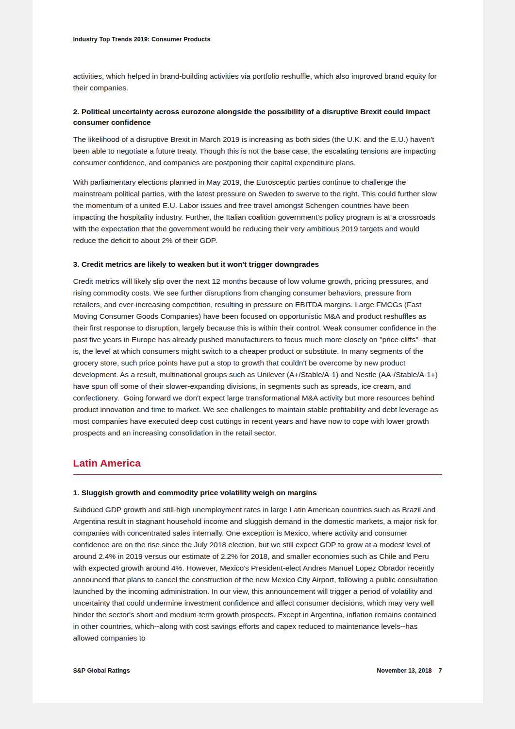Industry Top Trends 2019: Consumer Products
activities, which helped in brand-building activities via portfolio reshuffle, which also improved brand equity for their companies.
2. Political uncertainty across eurozone alongside the possibility of a disruptive Brexit could impact consumer confidence
The likelihood of a disruptive Brexit in March 2019 is increasing as both sides (the U.K. and the E.U.) haven't been able to negotiate a future treaty. Though this is not the base case, the escalating tensions are impacting consumer confidence, and companies are postponing their capital expenditure plans.
With parliamentary elections planned in May 2019, the Eurosceptic parties continue to challenge the mainstream political parties, with the latest pressure on Sweden to swerve to the right. This could further slow the momentum of a united E.U. Labor issues and free travel amongst Schengen countries have been impacting the hospitality industry. Further, the Italian coalition government's policy program is at a crossroads with the expectation that the government would be reducing their very ambitious 2019 targets and would reduce the deficit to about 2% of their GDP.
3. Credit metrics are likely to weaken but it won't trigger downgrades
Credit metrics will likely slip over the next 12 months because of low volume growth, pricing pressures, and rising commodity costs. We see further disruptions from changing consumer behaviors, pressure from retailers, and ever-increasing competition, resulting in pressure on EBITDA margins. Large FMCGs (Fast Moving Consumer Goods Companies) have been focused on opportunistic M&A and product reshuffles as their first response to disruption, largely because this is within their control. Weak consumer confidence in the past five years in Europe has already pushed manufacturers to focus much more closely on "price cliffs"--that is, the level at which consumers might switch to a cheaper product or substitute. In many segments of the grocery store, such price points have put a stop to growth that couldn't be overcome by new product development. As a result, multinational groups such as Unilever (A+/Stable/A-1) and Nestle (AA-/Stable/A-1+) have spun off some of their slower-expanding divisions, in segments such as spreads, ice cream, and confectionery. Going forward we don't expect large transformational M&A activity but more resources behind product innovation and time to market. We see challenges to maintain stable profitability and debt leverage as most companies have executed deep cost cuttings in recent years and have now to cope with lower growth prospects and an increasing consolidation in the retail sector.
Latin America
1. Sluggish growth and commodity price volatility weigh on margins
Subdued GDP growth and still-high unemployment rates in large Latin American countries such as Brazil and Argentina result in stagnant household income and sluggish demand in the domestic markets, a major risk for companies with concentrated sales internally. One exception is Mexico, where activity and consumer confidence are on the rise since the July 2018 election, but we still expect GDP to grow at a modest level of around 2.4% in 2019 versus our estimate of 2.2% for 2018, and smaller economies such as Chile and Peru with expected growth around 4%. However, Mexico's President-elect Andres Manuel Lopez Obrador recently announced that plans to cancel the construction of the new Mexico City Airport, following a public consultation launched by the incoming administration. In our view, this announcement will trigger a period of volatility and uncertainty that could undermine investment confidence and affect consumer decisions, which may very well hinder the sector's short and medium-term growth prospects. Except in Argentina, inflation remains contained in other countries, which--along with cost savings efforts and capex reduced to maintenance levels--has allowed companies to
S&P Global Ratings
November 13, 20187